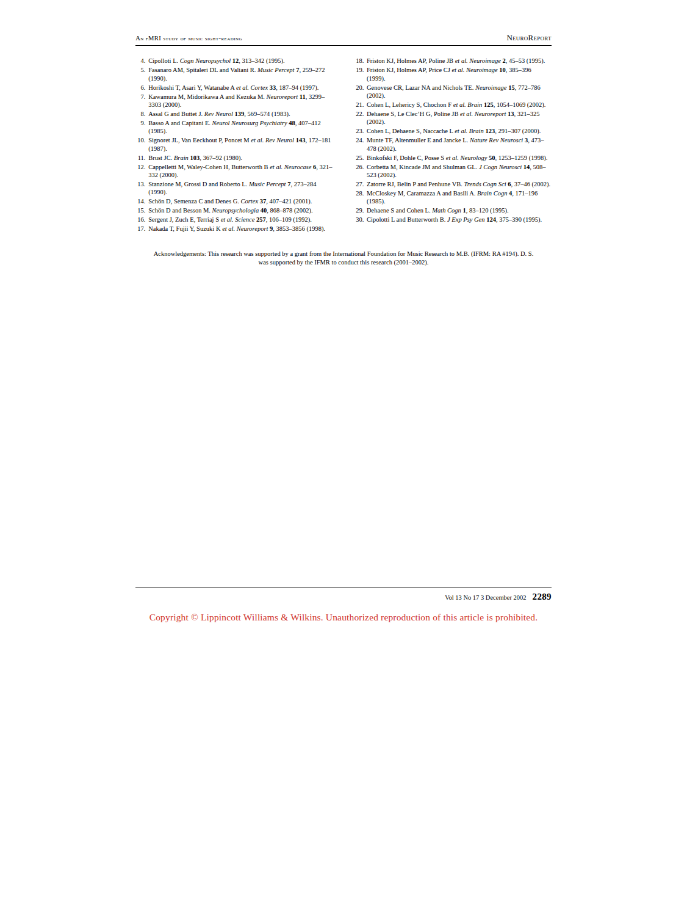An fMRI study of music sight-reading
NeuroReport
4. Cipolloti L. Cogn Neuropsychol 12, 313–342 (1995).
5. Fasanaro AM, Spitaleri DL and Valiani R. Music Percept 7, 259–272 (1990).
6. Horikoshi T, Asari Y, Watanabe A et al. Cortex 33, 187–94 (1997).
7. Kawamura M, Midorikawa A and Kezuka M. Neuroreport 11, 3299–3303 (2000).
8. Assal G and Buttet J. Rev Neurol 139, 569–574 (1983).
9. Basso A and Capitani E. Neurol Neurosurg Psychiatry 48, 407–412 (1985).
10. Signoret JL, Van Eeckhout P, Poncet M et al. Rev Neurol 143, 172–181 (1987).
11. Brust JC. Brain 103, 367–92 (1980).
12. Cappelletti M, Waley-Cohen H, Butterworth B et al. Neurocase 6, 321–332 (2000).
13. Stanzione M, Grossi D and Roberto L. Music Percept 7, 273–284 (1990).
14. Schön D, Semenza C and Denes G. Cortex 37, 407–421 (2001).
15. Schön D and Besson M. Neuropsychologia 40, 868–878 (2002).
16. Sergent J, Zuch E, Terriaj S et al. Science 257, 106–109 (1992).
17. Nakada T, Fujii Y, Suzuki K et al. Neuroreport 9, 3853–3856 (1998).
18. Friston KJ, Holmes AP, Poline JB et al. Neuroimage 2, 45–53 (1995).
19. Friston KJ, Holmes AP, Price CJ et al. Neuroimage 10, 385–396 (1999).
20. Genovese CR, Lazar NA and Nichols TE. Neuroimage 15, 772–786 (2002).
21. Cohen L, Lehericy S, Chochon F et al. Brain 125, 1054–1069 (2002).
22. Dehaene S, Le Clec’H G, Poline JB et al. Neuroreport 13, 321–325 (2002).
23. Cohen L, Dehaene S, Naccache L et al. Brain 123, 291–307 (2000).
24. Munte TF, Altenmuller E and Jancke L. Nature Rev Neurosci 3, 473–478 (2002).
25. Binkofski F, Dohle C, Posse S et al. Neurology 50, 1253–1259 (1998).
26. Corbetta M, Kincade JM and Shulman GL. J Cogn Neurosci 14, 508–523 (2002).
27. Zatorre RJ, Belin P and Penhune VB. Trends Cogn Sci 6, 37–46 (2002).
28. McCloskey M, Caramazza A and Basili A. Brain Cogn 4, 171–196 (1985).
29. Dehaene S and Cohen L. Math Cogn 1, 83–120 (1995).
30. Cipolotti L and Butterworth B. J Exp Psy Gen 124, 375–390 (1995).
Acknowledgements: This research was supported by a grant from the International Foundation for Music Research to M.B. (IFRM: RA #194). D. S. was supported by the IFMR to conduct this research (2001–2002).
Vol 13 No 17 3 December 20022289
Copyright © Lippincott Williams & Wilkins. Unauthorized reproduction of this article is prohibited.